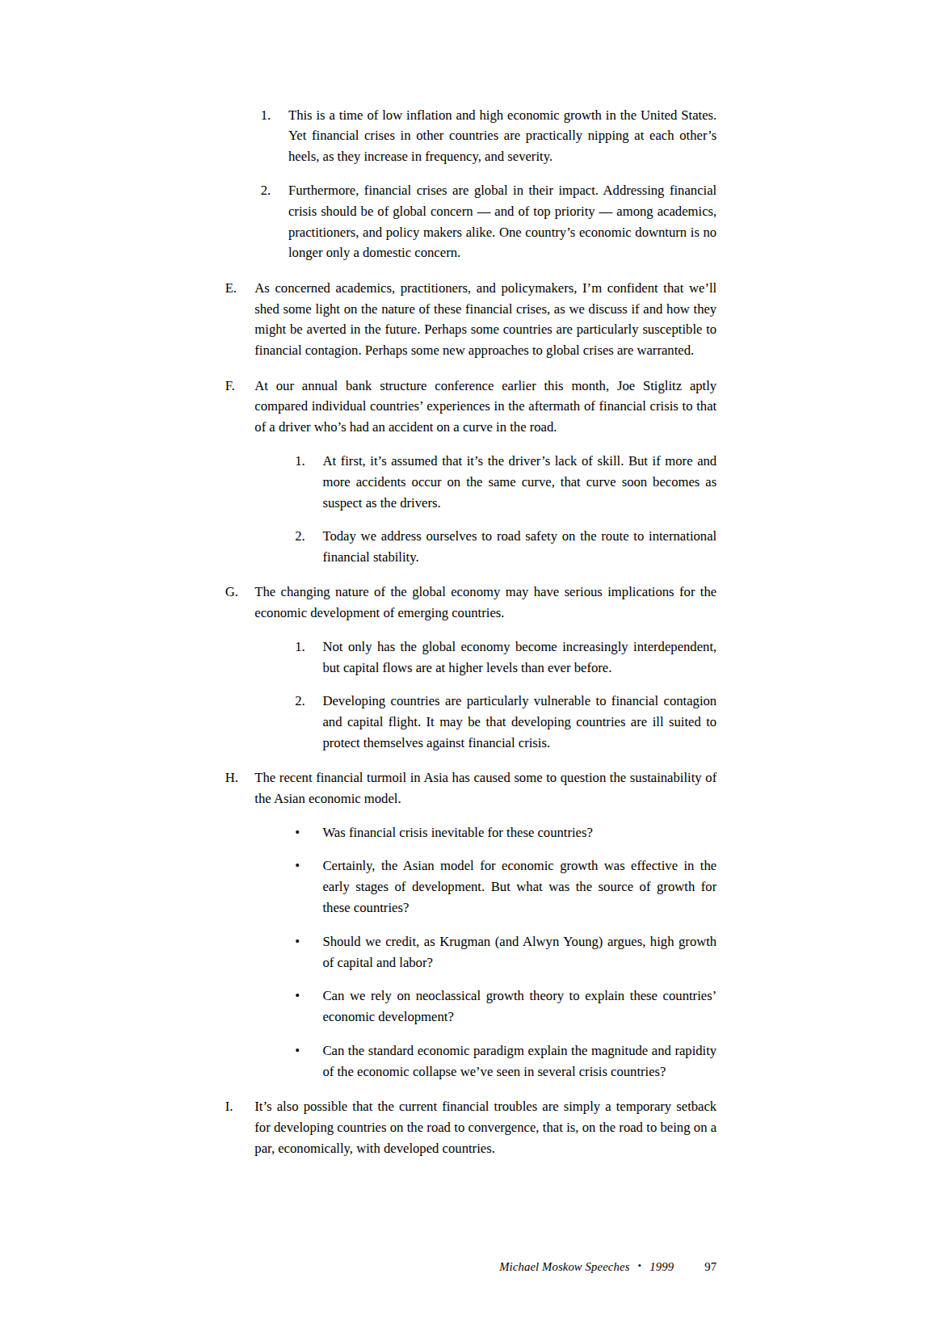1. This is a time of low inflation and high economic growth in the United States. Yet financial crises in other countries are practically nipping at each other’s heels, as they increase in frequency, and severity.
2. Furthermore, financial crises are global in their impact. Addressing financial crisis should be of global concern — and of top priority — among academics, practitioners, and policy makers alike. One country’s economic downturn is no longer only a domestic concern.
E.
As concerned academics, practitioners, and policymakers, I’m confident that we’ll shed some light on the nature of these financial crises, as we discuss if and how they might be averted in the future. Perhaps some countries are particularly susceptible to financial contagion. Perhaps some new approaches to global crises are warranted.
F.
At our annual bank structure conference earlier this month, Joe Stiglitz aptly compared individual countries’ experiences in the aftermath of financial crisis to that of a driver who’s had an accident on a curve in the road.
1. At first, it’s assumed that it’s the driver’s lack of skill. But if more and more accidents occur on the same curve, that curve soon becomes as suspect as the drivers.
2. Today we address ourselves to road safety on the route to international financial stability.
G.
The changing nature of the global economy may have serious implications for the economic development of emerging countries.
1. Not only has the global economy become increasingly interdependent, but capital flows are at higher levels than ever before.
2. Developing countries are particularly vulnerable to financial contagion and capital flight. It may be that developing countries are ill suited to protect themselves against financial crisis.
H.
The recent financial turmoil in Asia has caused some to question the sustainability of the Asian economic model.
• Was financial crisis inevitable for these countries?
• Certainly, the Asian model for economic growth was effective in the early stages of development. But what was the source of growth for these countries?
• Should we credit, as Krugman (and Alwyn Young) argues, high growth of capital and labor?
• Can we rely on neoclassical growth theory to explain these countries’ economic development?
• Can the standard economic paradigm explain the magnitude and rapidity of the economic collapse we’ve seen in several crisis countries?
I.
It’s also possible that the current financial troubles are simply a temporary setback for developing countries on the road to convergence, that is, on the road to being on a par, economically, with developed countries.
Michael Moskow Speeches•199997